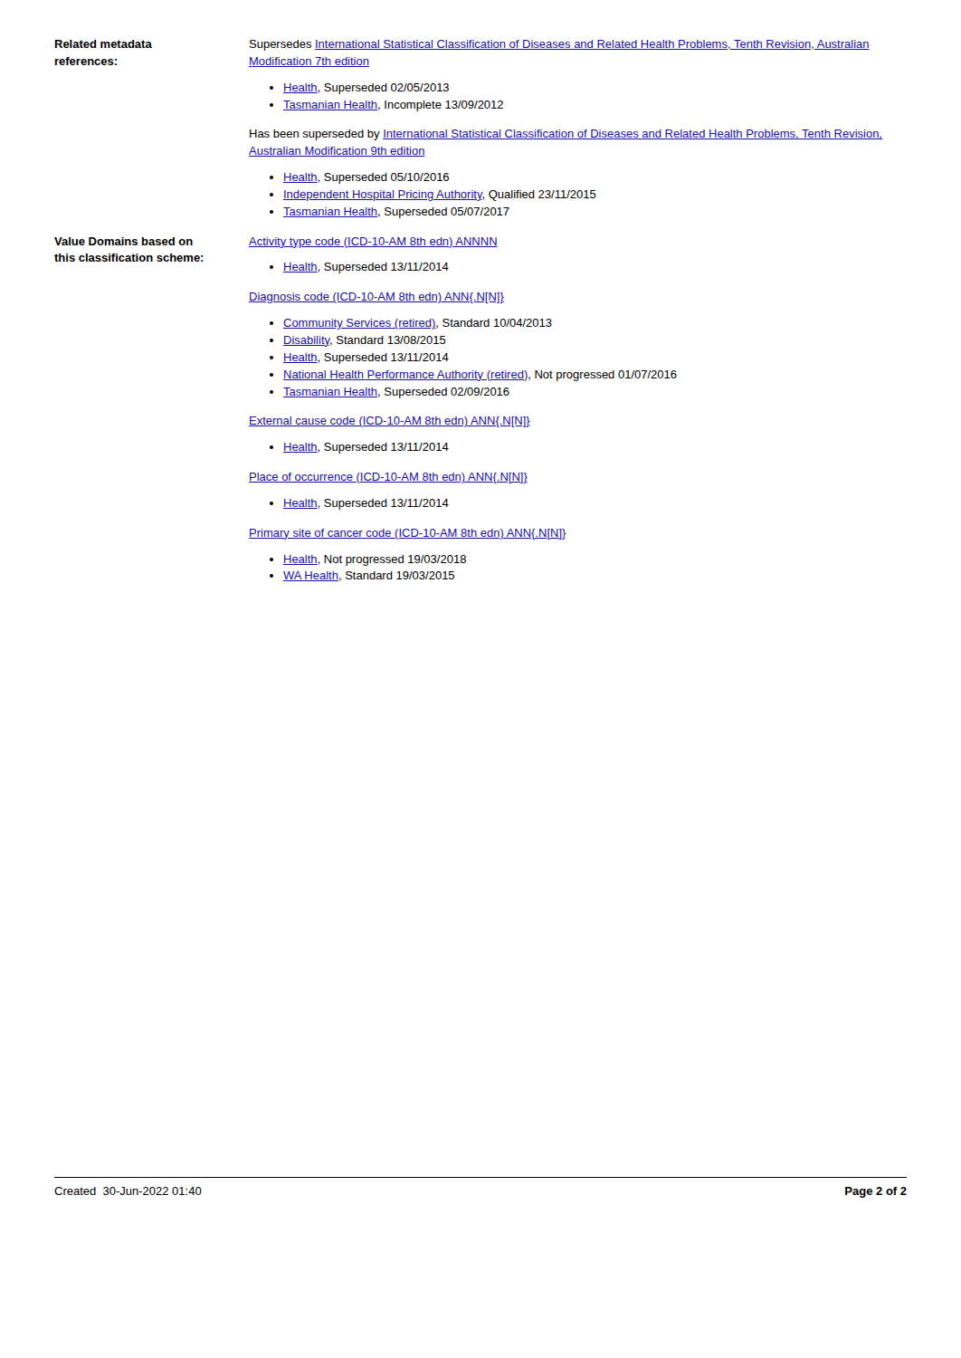| Related metadata references: | Supersedes International Statistical Classification of Diseases and Related Health Problems, Tenth Revision, Australian Modification 7th edition Health , Superseded 02/05/2013 Tasmanian Health , Incomplete 13/09/2012 Has been superseded by International Statistical Classification of Diseases and Related Health Problems, Tenth Revision, Australian Modification 9th edition Health , Superseded 05/10/2016 Independent Hospital Pricing Authority , Qualified 23/11/2015 Tasmanian Health , Superseded 05/07/2017 |
| Value Domains based on this classification scheme: | Activity type code (ICD-10-AM 8th edn) ANNNN Health , Superseded 13/11/2014 Diagnosis code (ICD-10-AM 8th edn) ANN{.N[N]} Community Services (retired) , Standard 10/04/2013 Disability , Standard 13/08/2015 Health , Superseded 13/11/2014 National Health Performance Authority (retired) , Not progressed 01/07/2016 Tasmanian Health , Superseded 02/09/2016 External cause code (ICD-10-AM 8th edn) ANN{.N[N]} Health , Superseded 13/11/2014 Place of occurrence (ICD-10-AM 8th edn) ANN{.N[N]} Health , Superseded 13/11/2014 Primary site of cancer code (ICD-10-AM 8th edn) ANN{.N[N]} Health , Not progressed 19/03/2018 WA Health , Standard 19/03/2015 |
Created 30-Jun-2022 01:40
Page 2 of 2